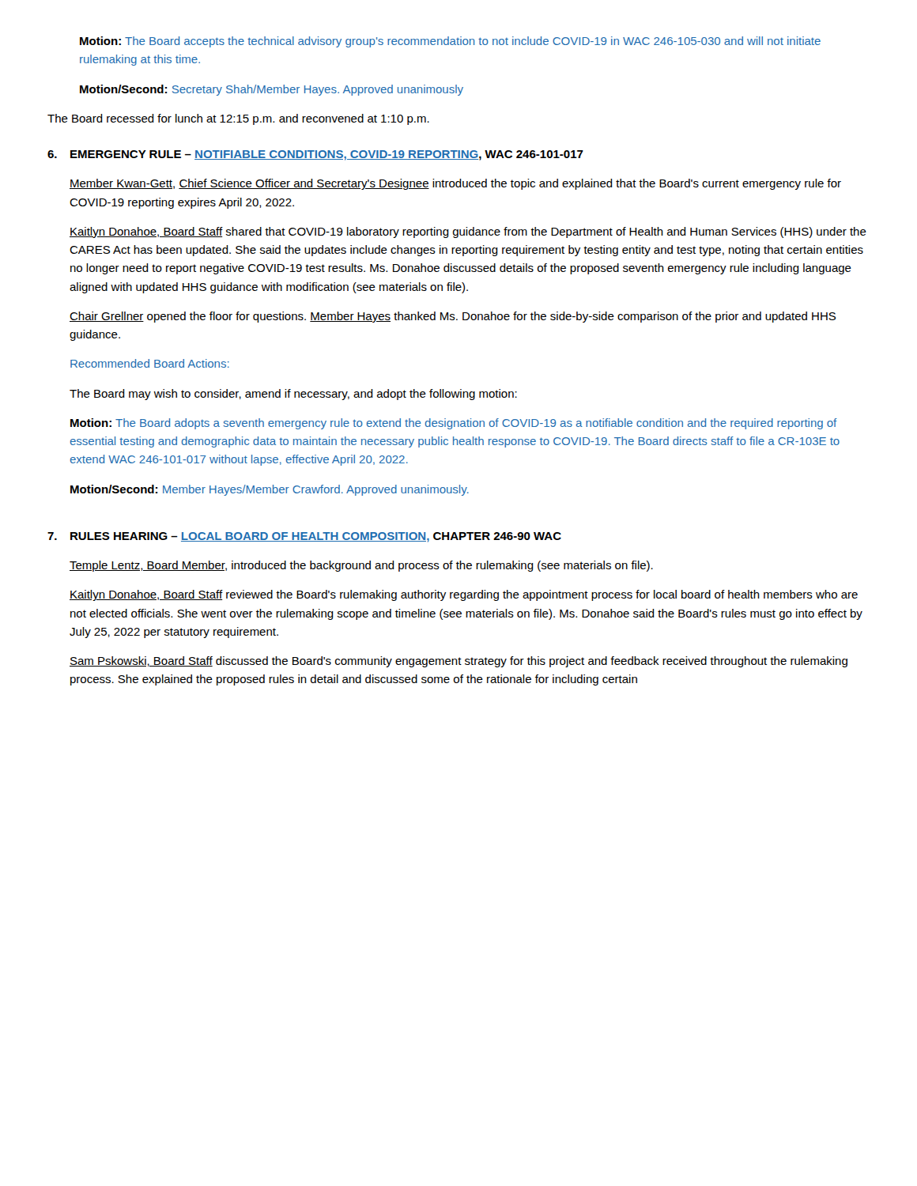Motion: The Board accepts the technical advisory group's recommendation to not include COVID-19 in WAC 246-105-030 and will not initiate rulemaking at this time.
Motion/Second: Secretary Shah/Member Hayes. Approved unanimously
The Board recessed for lunch at 12:15 p.m. and reconvened at 1:10 p.m.
6.
EMERGENCY RULE – NOTIFIABLE CONDITIONS, COVID-19 REPORTING, WAC 246-101-017
Member Kwan-Gett, Chief Science Officer and Secretary's Designee introduced the topic and explained that the Board's current emergency rule for COVID-19 reporting expires April 20, 2022.
Kaitlyn Donahoe, Board Staff shared that COVID-19 laboratory reporting guidance from the Department of Health and Human Services (HHS) under the CARES Act has been updated. She said the updates include changes in reporting requirement by testing entity and test type, noting that certain entities no longer need to report negative COVID-19 test results. Ms. Donahoe discussed details of the proposed seventh emergency rule including language aligned with updated HHS guidance with modification (see materials on file).
Chair Grellner opened the floor for questions. Member Hayes thanked Ms. Donahoe for the side-by-side comparison of the prior and updated HHS guidance.
Recommended Board Actions:
The Board may wish to consider, amend if necessary, and adopt the following motion:
Motion: The Board adopts a seventh emergency rule to extend the designation of COVID-19 as a notifiable condition and the required reporting of essential testing and demographic data to maintain the necessary public health response to COVID-19. The Board directs staff to file a CR-103E to extend WAC 246-101-017 without lapse, effective April 20, 2022.
Motion/Second: Member Hayes/Member Crawford. Approved unanimously.
7.
RULES HEARING – LOCAL BOARD OF HEALTH COMPOSITION, CHAPTER 246-90 WAC
Temple Lentz, Board Member, introduced the background and process of the rulemaking (see materials on file).
Kaitlyn Donahoe, Board Staff reviewed the Board's rulemaking authority regarding the appointment process for local board of health members who are not elected officials. She went over the rulemaking scope and timeline (see materials on file). Ms. Donahoe said the Board's rules must go into effect by July 25, 2022 per statutory requirement.
Sam Pskowski, Board Staff discussed the Board's community engagement strategy for this project and feedback received throughout the rulemaking process. She explained the proposed rules in detail and discussed some of the rationale for including certain